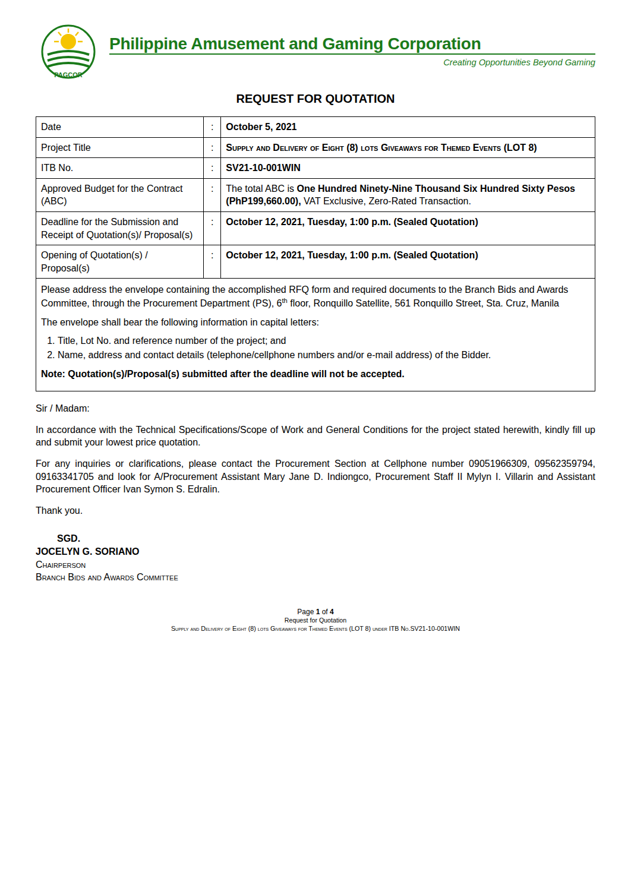PAGCOR
Philippine Amusement and Gaming Corporation
Creating Opportunities Beyond Gaming
REQUEST FOR QUOTATION
| Date | : | October 5, 2021 |
| Project Title | : | Supply and Delivery of Eight (8) lots Giveaways for Themed Events (LOT 8) |
| ITB No. | : | SV21-10-001WIN |
| Approved Budget for the Contract (ABC) | : | The total ABC is One Hundred Ninety-Nine Thousand Six Hundred Sixty Pesos (PhP199,660.00), VAT Exclusive, Zero-Rated Transaction. |
| Deadline for the Submission and Receipt of Quotation(s)/ Proposal(s) | : | October 12, 2021, Tuesday, 1:00 p.m. (Sealed Quotation) |
| Opening of Quotation(s) / Proposal(s) | : | October 12, 2021, Tuesday, 1:00 p.m. (Sealed Quotation) |
Please address the envelope containing the accomplished RFQ form and required documents to the Branch Bids and Awards Committee, through the Procurement Department (PS), 6th floor, Ronquillo Satellite, 561 Ronquillo Street, Sta. Cruz, Manila
The envelope shall bear the following information in capital letters:
Title, Lot No. and reference number of the project; and
Name, address and contact details (telephone/cellphone numbers and/or e-mail address) of the Bidder.
Note: Quotation(s)/Proposal(s) submitted after the deadline will not be accepted.
Sir / Madam:
In accordance with the Technical Specifications/Scope of Work and General Conditions for the project stated herewith, kindly fill up and submit your lowest price quotation.
For any inquiries or clarifications, please contact the Procurement Section at Cellphone number 09051966309, 09562359794, 09163341705 and look for A/Procurement Assistant Mary Jane D. Indiongco, Procurement Staff II Mylyn I. Villarin and Assistant Procurement Officer Ivan Symon S. Edralin.
Thank you.
SGD.
JOCELYN G. SORIANO
Chairperson
Branch Bids and Awards Committee
Page 1 of 4
Request for Quotation
Supply and Delivery of Eight (8) lots Giveaways for Themed Events (LOT 8) under ITB No.SV21-10-001WIN